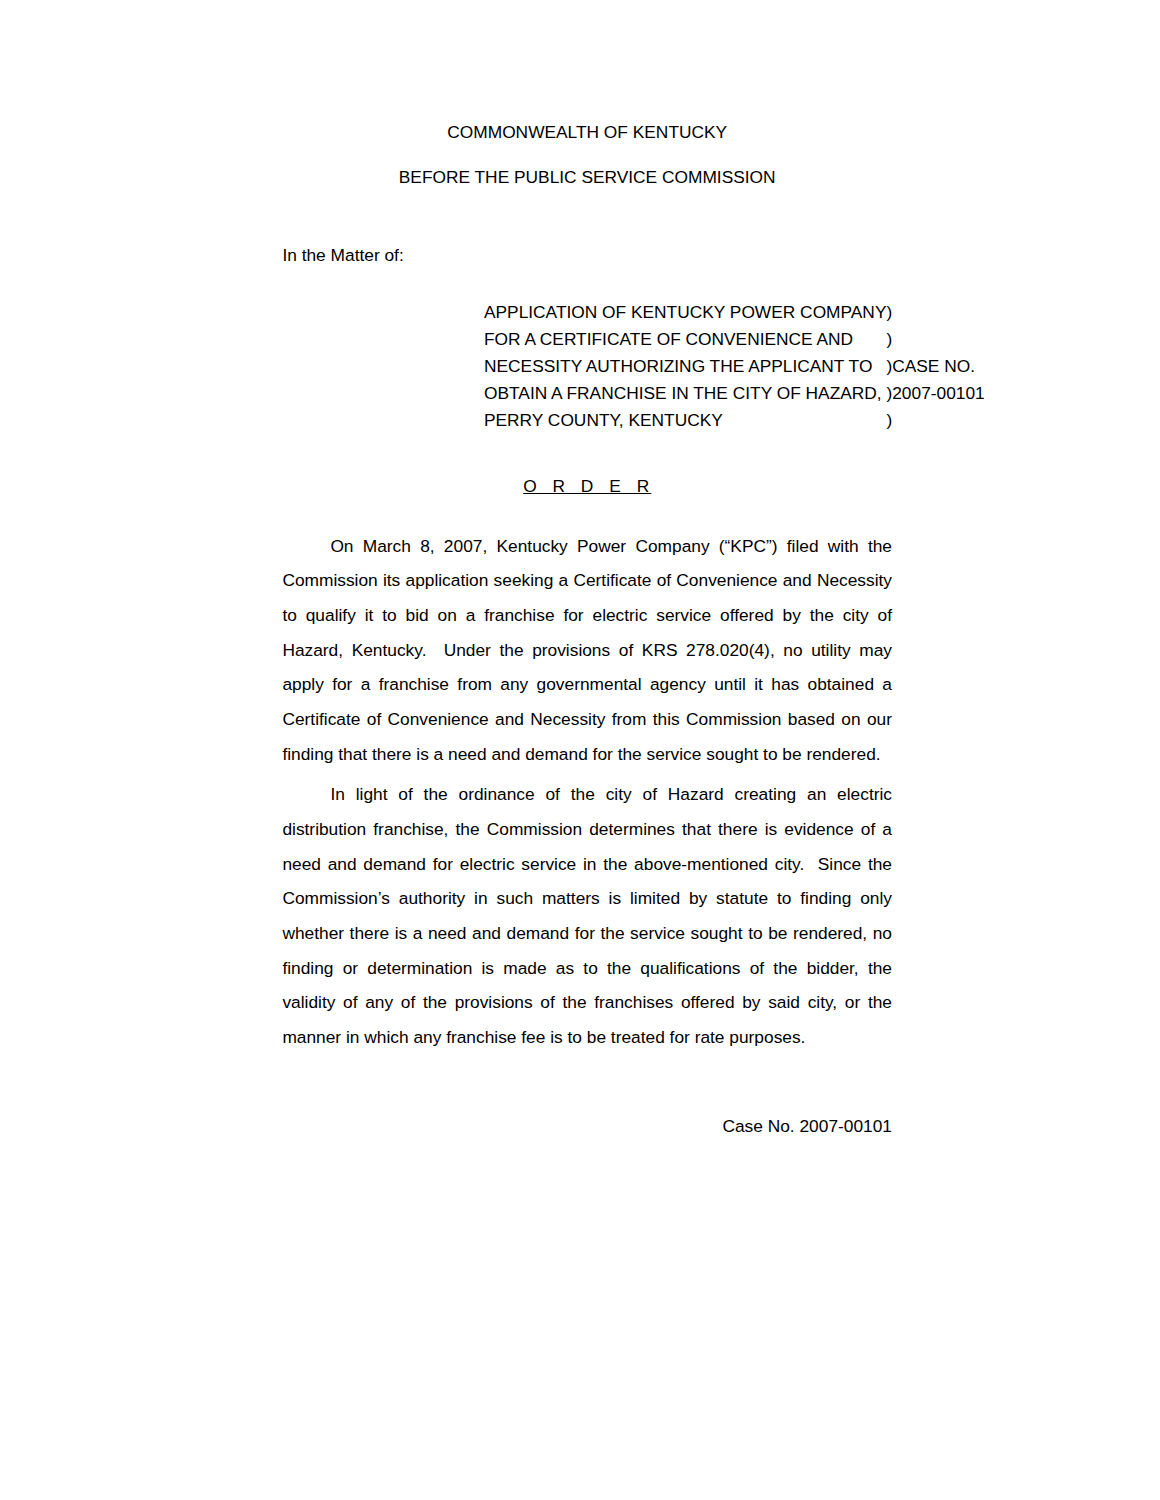COMMONWEALTH OF KENTUCKY
BEFORE THE PUBLIC SERVICE COMMISSION
In the Matter of:
| APPLICATION OF KENTUCKY POWER COMPANY | ) | |
| FOR A CERTIFICATE OF CONVENIENCE AND | ) | |
| NECESSITY AUTHORIZING THE APPLICANT TO | ) | CASE NO. |
| OBTAIN A FRANCHISE IN THE CITY OF HAZARD, | ) | 2007-00101 |
| PERRY COUNTY, KENTUCKY | ) | |
O R D E R
On March 8, 2007, Kentucky Power Company (“KPC”) filed with the Commission its application seeking a Certificate of Convenience and Necessity to qualify it to bid on a franchise for electric service offered by the city of Hazard, Kentucky. Under the provisions of KRS 278.020(4), no utility may apply for a franchise from any governmental agency until it has obtained a Certificate of Convenience and Necessity from this Commission based on our finding that there is a need and demand for the service sought to be rendered.
In light of the ordinance of the city of Hazard creating an electric distribution franchise, the Commission determines that there is evidence of a need and demand for electric service in the above-mentioned city. Since the Commission’s authority in such matters is limited by statute to finding only whether there is a need and demand for the service sought to be rendered, no finding or determination is made as to the qualifications of the bidder, the validity of any of the provisions of the franchises offered by said city, or the manner in which any franchise fee is to be treated for rate purposes.
Case No. 2007-00101